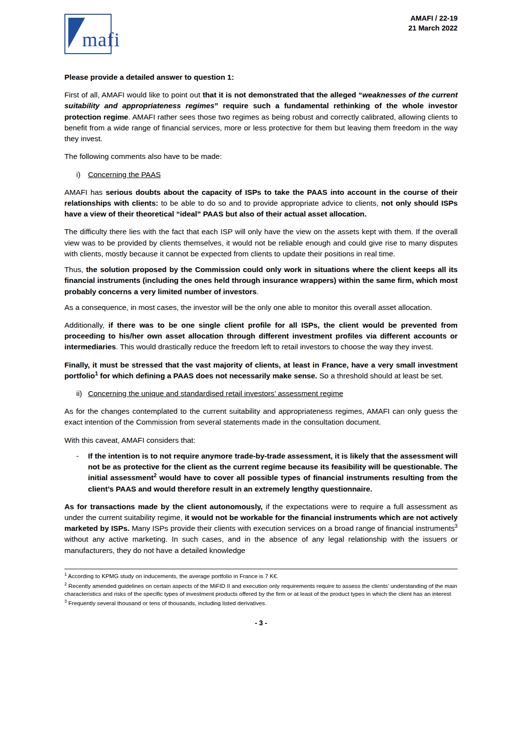mafi
AMAFI / 22-19
21 March 2022
Please provide a detailed answer to question 1:
First of all, AMAFI would like to point out that it is not demonstrated that the alleged “weaknesses of the current suitability and appropriateness regimes” require such a fundamental rethinking of the whole investor protection regime. AMAFI rather sees those two regimes as being robust and correctly calibrated, allowing clients to benefit from a wide range of financial services, more or less protective for them but leaving them freedom in the way they invest.
The following comments also have to be made:
i) Concerning the PAAS
AMAFI has serious doubts about the capacity of ISPs to take the PAAS into account in the course of their relationships with clients: to be able to do so and to provide appropriate advice to clients, not only should ISPs have a view of their theoretical “ideal” PAAS but also of their actual asset allocation.
The difficulty there lies with the fact that each ISP will only have the view on the assets kept with them. If the overall view was to be provided by clients themselves, it would not be reliable enough and could give rise to many disputes with clients, mostly because it cannot be expected from clients to update their positions in real time.
Thus, the solution proposed by the Commission could only work in situations where the client keeps all its financial instruments (including the ones held through insurance wrappers) within the same firm, which most probably concerns a very limited number of investors.
As a consequence, in most cases, the investor will be the only one able to monitor this overall asset allocation.
Additionally, if there was to be one single client profile for all ISPs, the client would be prevented from proceeding to his/her own asset allocation through different investment profiles via different accounts or intermediaries. This would drastically reduce the freedom left to retail investors to choose the way they invest.
Finally, it must be stressed that the vast majority of clients, at least in France, have a very small investment portfolio1 for which defining a PAAS does not necessarily make sense. So a threshold should at least be set.
ii) Concerning the unique and standardised retail investors’ assessment regime
As for the changes contemplated to the current suitability and appropriateness regimes, AMAFI can only guess the exact intention of the Commission from several statements made in the consultation document.
With this caveat, AMAFI considers that:
-If the intention is to not require anymore trade-by-trade assessment, it is likely that the assessment will not be as protective for the client as the current regime because its feasibility will be questionable. The initial assessment2 would have to cover all possible types of financial instruments resulting from the client’s PAAS and would therefore result in an extremely lengthy questionnaire.
As for transactions made by the client autonomously, if the expectations were to require a full assessment as under the current suitability regime, it would not be workable for the financial instruments which are not actively marketed by ISPs. Many ISPs provide their clients with execution services on a broad range of financial instruments3 without any active marketing. In such cases, and in the absence of any legal relationship with the issuers or manufacturers, they do not have a detailed knowledge
1 According to KPMG study on inducements, the average portfolio in France is 7 K€.
2 Recently amended guidelines on certain aspects of the MiFID II and execution only requirements require to assess the clients’ understanding of the main characteristics and risks of the specific types of investment products offered by the firm or at least of the product types in which the client has an interest
3 Frequently several thousand or tens of thousands, including listed derivatives.
- 3 -